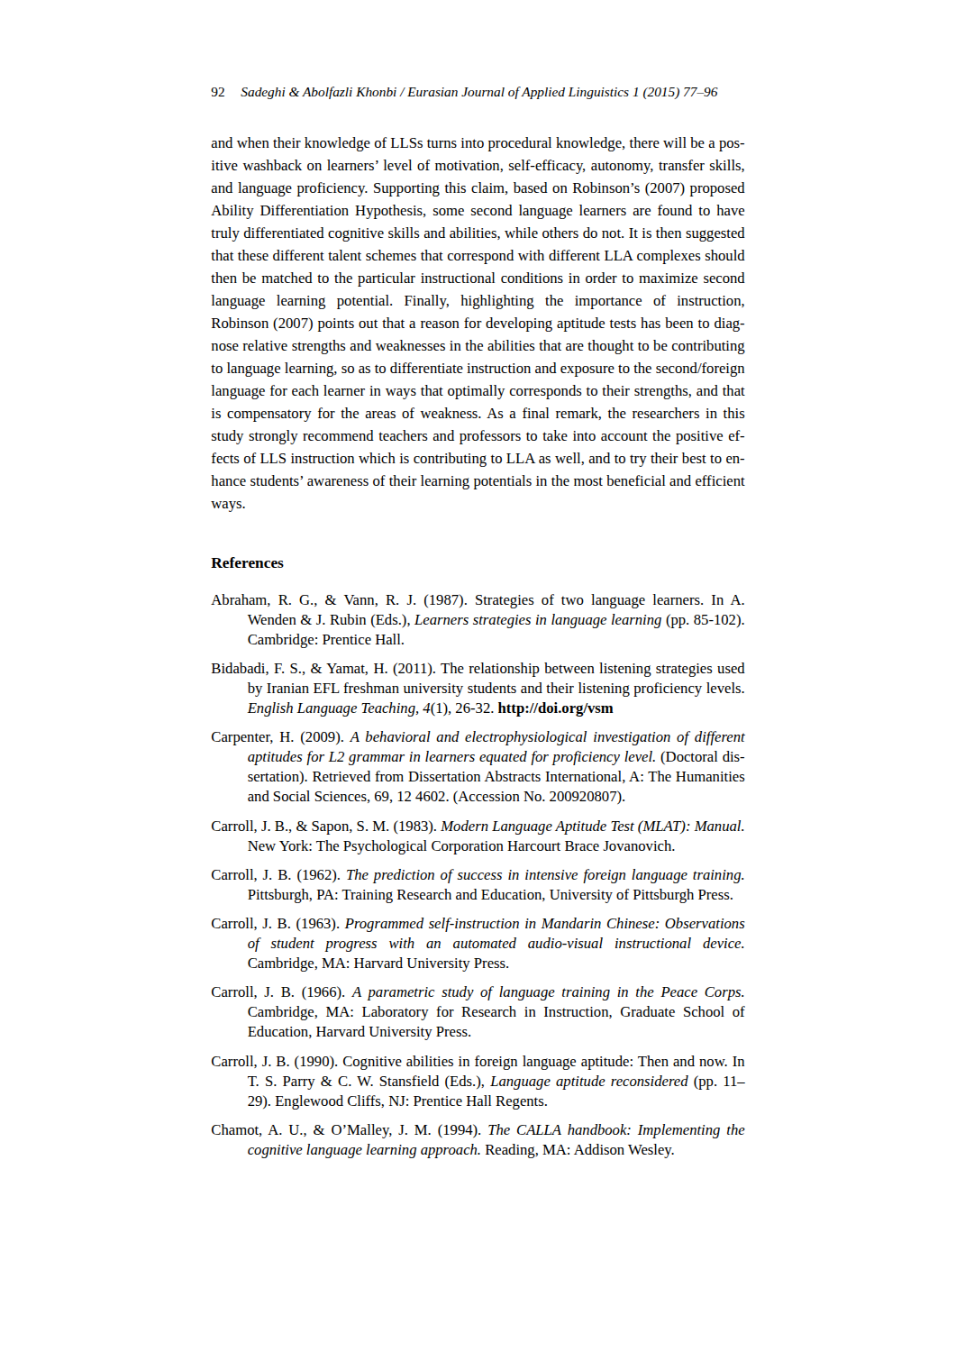92 Sadeghi & Abolfazli Khonbi / Eurasian Journal of Applied Linguistics 1 (2015) 77–96
and when their knowledge of LLSs turns into procedural knowledge, there will be a positive washback on learners’ level of motivation, self-efficacy, autonomy, transfer skills, and language proficiency. Supporting this claim, based on Robinson’s (2007) proposed Ability Differentiation Hypothesis, some second language learners are found to have truly differentiated cognitive skills and abilities, while others do not. It is then suggested that these different talent schemes that correspond with different LLA complexes should then be matched to the particular instructional conditions in order to maximize second language learning potential. Finally, highlighting the importance of instruction, Robinson (2007) points out that a reason for developing aptitude tests has been to diagnose relative strengths and weaknesses in the abilities that are thought to be contributing to language learning, so as to differentiate instruction and exposure to the second/foreign language for each learner in ways that optimally corresponds to their strengths, and that is compensatory for the areas of weakness. As a final remark, the researchers in this study strongly recommend teachers and professors to take into account the positive effects of LLS instruction which is contributing to LLA as well, and to try their best to enhance students’ awareness of their learning potentials in the most beneficial and efficient ways.
References
Abraham, R. G., & Vann, R. J. (1987). Strategies of two language learners. In A. Wenden & J. Rubin (Eds.), Learners strategies in language learning (pp. 85-102). Cambridge: Prentice Hall.
Bidabadi, F. S., & Yamat, H. (2011). The relationship between listening strategies used by Iranian EFL freshman university students and their listening proficiency levels. English Language Teaching, 4(1), 26-32. http://doi.org/vsm
Carpenter, H. (2009). A behavioral and electrophysiological investigation of different aptitudes for L2 grammar in learners equated for proficiency level. (Doctoral dissertation). Retrieved from Dissertation Abstracts International, A: The Humanities and Social Sciences, 69, 12 4602. (Accession No. 200920807).
Carroll, J. B., & Sapon, S. M. (1983). Modern Language Aptitude Test (MLAT): Manual. New York: The Psychological Corporation Harcourt Brace Jovanovich.
Carroll, J. B. (1962). The prediction of success in intensive foreign language training. Pittsburgh, PA: Training Research and Education, University of Pittsburgh Press.
Carroll, J. B. (1963). Programmed self-instruction in Mandarin Chinese: Observations of student progress with an automated audio-visual instructional device. Cambridge, MA: Harvard University Press.
Carroll, J. B. (1966). A parametric study of language training in the Peace Corps. Cambridge, MA: Laboratory for Research in Instruction, Graduate School of Education, Harvard University Press.
Carroll, J. B. (1990). Cognitive abilities in foreign language aptitude: Then and now. In T. S. Parry & C. W. Stansfield (Eds.), Language aptitude reconsidered (pp. 11–29). Englewood Cliffs, NJ: Prentice Hall Regents.
Chamot, A. U., & O’Malley, J. M. (1994). The CALLA handbook: Implementing the cognitive language learning approach. Reading, MA: Addison Wesley.